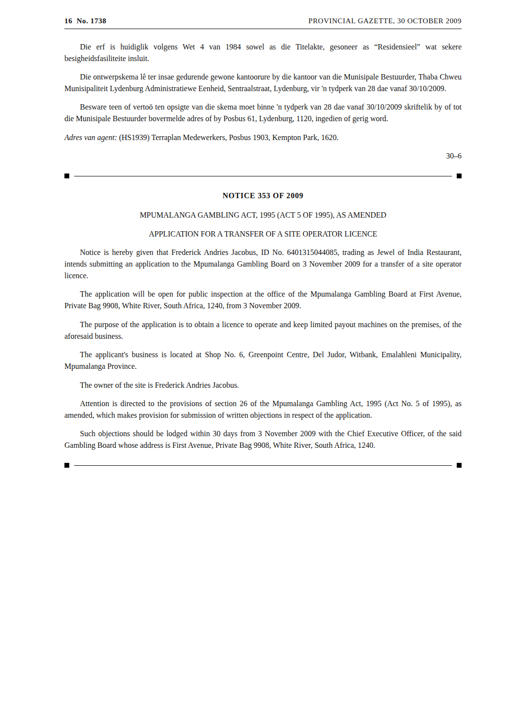16 No. 1738 Provincial Gazette, 30 October 2009
Die erf is huidiglik volgens Wet 4 van 1984 sowel as die Titelakte, gesoneer as “Residensieel” wat sekere besigheidsfasiliteite insluit.
Die ontwerpskema lê ter insae gedurende gewone kantoorure by die kantoor van die Munisipale Bestuurder, Thaba Chweu Munisipaliteit Lydenburg Administratiewe Eenheid, Sentraalstraat, Lydenburg, vir 'n tydperk van 28 dae vanaf 30/10/2009.
Besware teen of vertoö ten opsigte van die skema moet binne 'n tydperk van 28 dae vanaf 30/10/2009 skriftelik by of tot die Munisipale Bestuurder bovermelde adres of by Posbus 61, Lydenburg, 1120, ingedien of gerig word.
Adres van agent: (HS1939) Terraplan Medewerkers, Posbus 1903, Kempton Park, 1620.
30–6
NOTICE 353 OF 2009
MPUMALANGA GAMBLING ACT, 1995 (ACT 5 OF 1995), AS AMENDED
APPLICATION FOR A TRANSFER OF A SITE OPERATOR LICENCE
Notice is hereby given that Frederick Andries Jacobus, ID No. 6401315044085, trading as Jewel of India Restaurant, intends submitting an application to the Mpumalanga Gambling Board on 3 November 2009 for a transfer of a site operator licence.
The application will be open for public inspection at the office of the Mpumalanga Gambling Board at First Avenue, Private Bag 9908, White River, South Africa, 1240, from 3 November 2009.
The purpose of the application is to obtain a licence to operate and keep limited payout machines on the premises, of the aforesaid business.
The applicant's business is located at Shop No. 6, Greenpoint Centre, Del Judor, Witbank, Emalahleni Municipality, Mpumalanga Province.
The owner of the site is Frederick Andries Jacobus.
Attention is directed to the provisions of section 26 of the Mpumalanga Gambling Act, 1995 (Act No. 5 of 1995), as amended, which makes provision for submission of written objections in respect of the application.
Such objections should be lodged within 30 days from 3 November 2009 with the Chief Executive Officer, of the said Gambling Board whose address is First Avenue, Private Bag 9908, White River, South Africa, 1240.